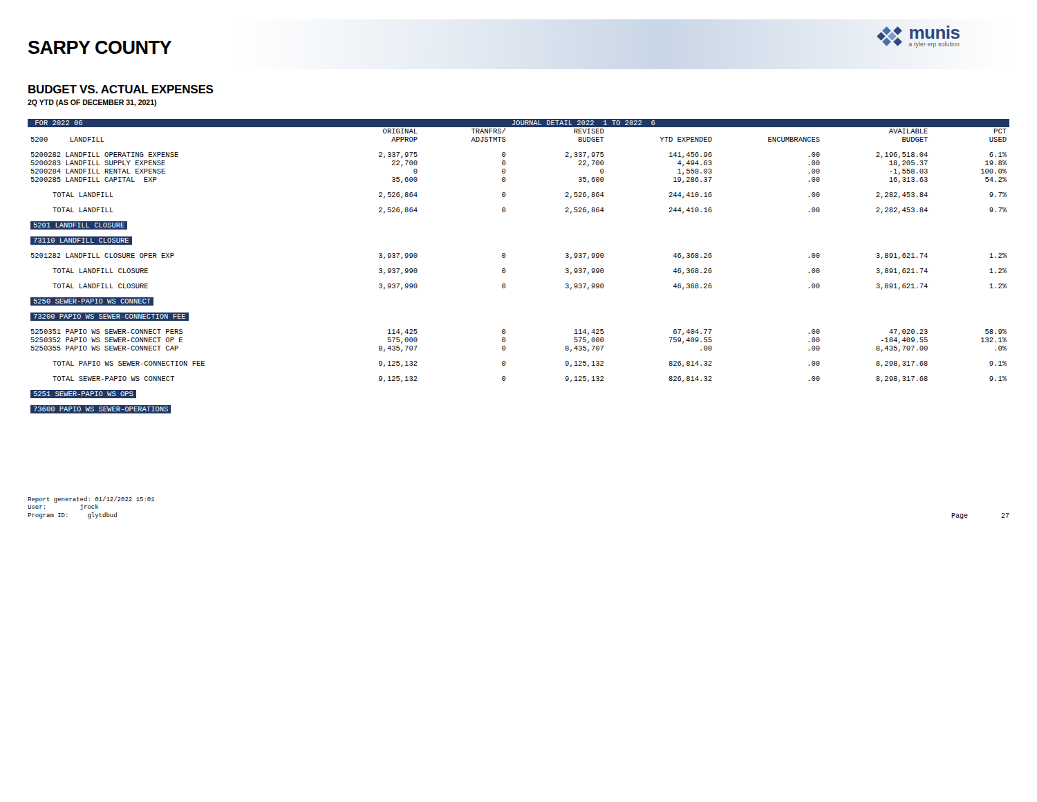SARPY COUNTY
munis
a tyler erp solution
BUDGET VS. ACTUAL EXPENSES
2Q YTD (AS OF DECEMBER 31, 2021)
| FOR 2022 06 | JOURNAL DETAIL 2022 1 TO 2022 6 |
| | ORIGINAL | TRANFRS/ | REVISED | | | AVAILABLE | PCT |
| 5200 LANDFILL | APPROP | ADJSTMTS | BUDGET | YTD EXPENDED | ENCUMBRANCES | BUDGET | USED |
| 5200282 LANDFILL OPERATING EXPENSE | 2,337,975 | 0 | 2,337,975 | 141,456.96 | .00 | 2,196,518.04 | 6.1% |
| 5200283 LANDFILL SUPPLY EXPENSE | 22,700 | 0 | 22,700 | 4,494.63 | .00 | 18,205.37 | 19.8% |
| 5200284 LANDFILL RENTAL EXPENSE | 0 | 0 | 0 | 1,558.03 | .00 | -1,558.03 | 100.0% |
| 5200285 LANDFILL CAPITAL EXP | 35,600 | 0 | 35,600 | 19,286.37 | .00 | 16,313.63 | 54.2% |
| TOTAL LANDFILL | 2,526,864 | 0 | 2,526,864 | 244,410.16 | .00 | 2,282,453.84 | 9.7% |
| TOTAL LANDFILL | 2,526,864 | 0 | 2,526,864 | 244,410.16 | .00 | 2,282,453.84 | 9.7% |
| 5201 LANDFILL CLOSURE |
| 73110 LANDFILL CLOSURE |
| 5201282 LANDFILL CLOSURE OPER EXP | 3,937,990 | 0 | 3,937,990 | 46,368.26 | .00 | 3,891,621.74 | 1.2% |
| TOTAL LANDFILL CLOSURE | 3,937,990 | 0 | 3,937,990 | 46,368.26 | .00 | 3,891,621.74 | 1.2% |
| TOTAL LANDFILL CLOSURE | 3,937,990 | 0 | 3,937,990 | 46,368.26 | .00 | 3,891,621.74 | 1.2% |
| 5250 SEWER-PAPIO WS CONNECT |
| 73200 PAPIO WS SEWER-CONNECTION FEE |
| 5250351 PAPIO WS SEWER-CONNECT PERS | 114,425 | 0 | 114,425 | 67,404.77 | .00 | 47,020.23 | 58.9% |
| 5250352 PAPIO WS SEWER-CONNECT OP E | 575,000 | 0 | 575,000 | 759,409.55 | .00 | -184,409.55 | 132.1% |
| 5250355 PAPIO WS SEWER-CONNECT CAP | 8,435,707 | 0 | 8,435,707 | .00 | .00 | 8,435,707.00 | .0% |
| TOTAL PAPIO WS SEWER-CONNECTION FEE | 9,125,132 | 0 | 9,125,132 | 826,814.32 | .00 | 8,298,317.68 | 9.1% |
| TOTAL SEWER-PAPIO WS CONNECT | 9,125,132 | 0 | 9,125,132 | 826,814.32 | .00 | 8,298,317.68 | 9.1% |
| 5251 SEWER-PAPIO WS OPS |
| 73600 PAPIO WS SEWER-OPERATIONS |
Report generated: 01/12/2022 15:01
User: jrock
Program ID: glytdbud
Page
27